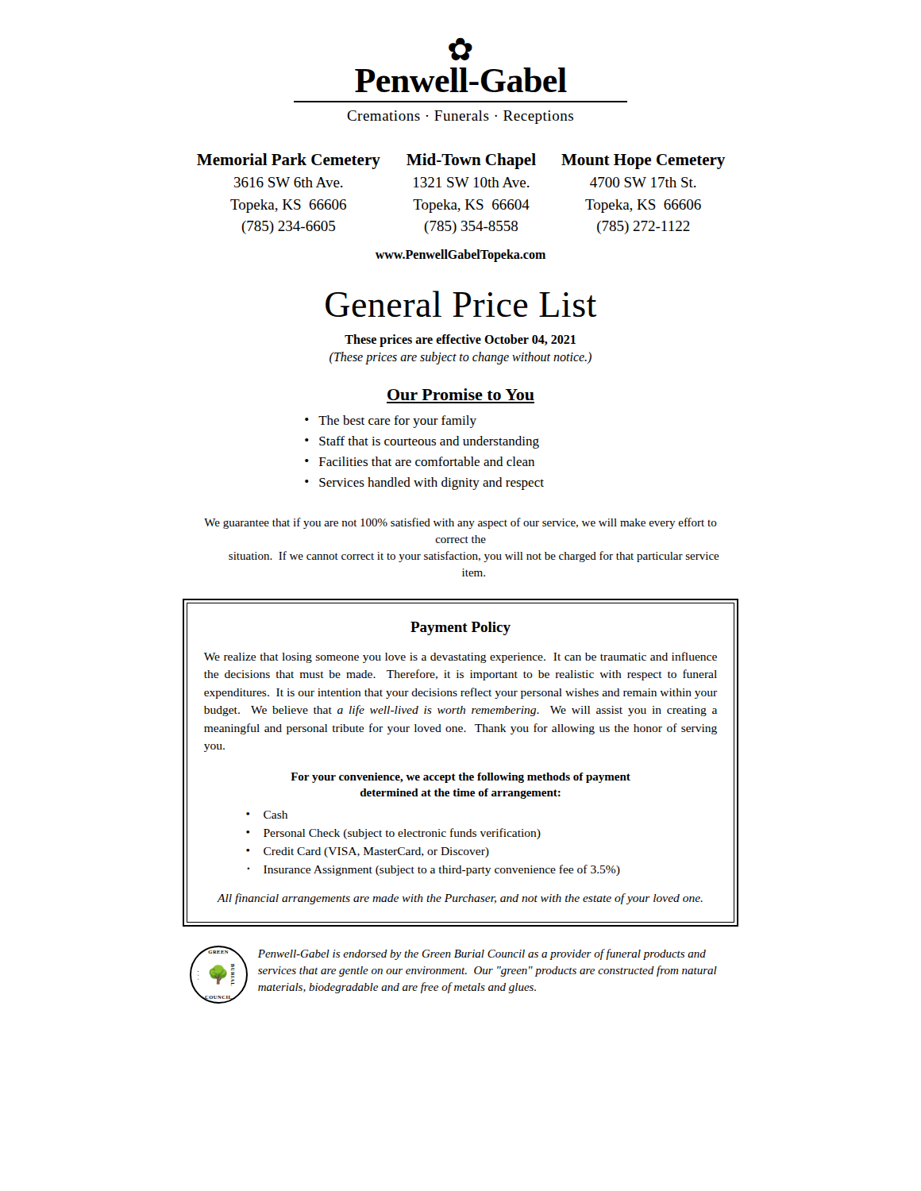✿
Penwell-Gabel
Cremations · Funerals · Receptions
| Memorial Park Cemetery 3616 SW 6th Ave. Topeka, KS 66606 (785) 234-6605 | Mid-Town Chapel 1321 SW 10th Ave. Topeka, KS 66604 (785) 354-8558 | Mount Hope Cemetery 4700 SW 17th St. Topeka, KS 66606 (785) 272-1122 |
www.PenwellGabelTopeka.com
General Price List
These prices are effective October 04, 2021
(These prices are subject to change without notice.)
Our Promise to You
The best care for your family
Staff that is courteous and understanding
Facilities that are comfortable and clean
Services handled with dignity and respect
We guarantee that if you are not 100% satisfied with any aspect of our service, we will make every effort to correct the situation. If we cannot correct it to your satisfaction, you will not be charged for that particular service item.
Payment Policy
We realize that losing someone you love is a devastating experience. It can be traumatic and influence the decisions that must be made. Therefore, it is important to be realistic with respect to funeral expenditures. It is our intention that your decisions reflect your personal wishes and remain within your budget. We believe that a life well-lived is worth remembering. We will assist you in creating a meaningful and personal tribute for your loved one. Thank you for allowing us the honor of serving you.
For your convenience, we accept the following methods of payment
determined at the time of arrangement:
Cash
Personal Check (subject to electronic funds verification)
Credit Card (VISA, MasterCard, or Discover)
Insurance Assignment (subject to a third-party convenience fee of 3.5%)
All financial arrangements are made with the Purchaser, and not with the estate of your loved one.
GREEN BURIAL COUNCIL · · · 🌳
Penwell-Gabel is endorsed by the Green Burial Council as a provider of funeral products and services that are gentle on our environment. Our "green" products are constructed from natural materials, biodegradable and are free of metals and glues.